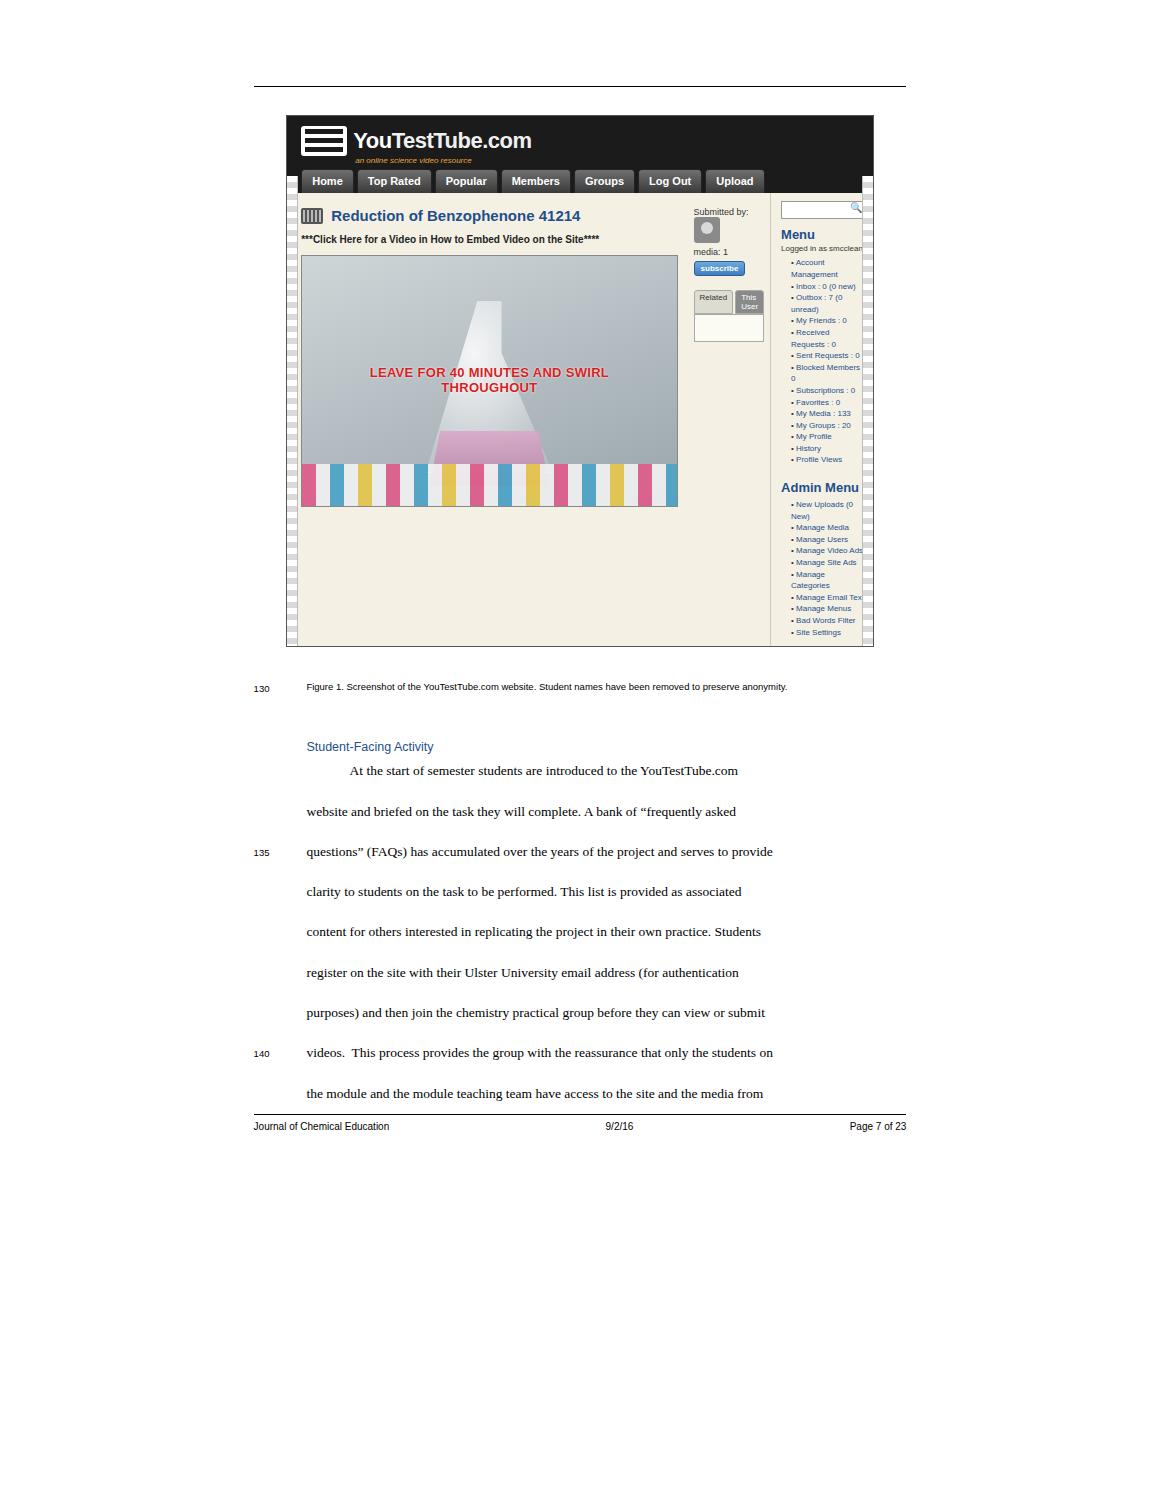You TestTube.com
an online science video resource
Home Top Rated Popular Members Groups Log Out Upload
Reduction of Benzophenone 41214
***Click Here for a Video in How to Embed Video on the Site****
LEAVE FOR 40 MINUTES AND SWIRL
THROUGHOUT
Submitted by:
media: 1
subscribe
Related This User
Menu
Logged in as smcclean
Account Management
Inbox : 0 (0 new)
Outbox : 7 (0 unread)
My Friends : 0
Received Requests : 0
Sent Requests : 0
Blocked Members : 0
Subscriptions : 0
Favorites : 0
My Media : 133
My Groups : 20
My Profile
History
Profile Views
Admin Menu
New Uploads (0 New)
Manage Media
Manage Users
Manage Video Ads
Manage Site Ads
Manage Categories
Manage Email Text
Manage Menus
Bad Words Filter
Site Settings
130
Figure 1. Screenshot of the YouTestTube.com website. Student names have been removed to preserve anonymity.
Student-Facing Activity
At the start of semester students are introduced to the YouTestTube.com
website and briefed on the task they will complete. A bank of “frequently asked
135
questions” (FAQs) has accumulated over the years of the project and serves to provide
clarity to students on the task to be performed. This list is provided as associated
content for others interested in replicating the project in their own practice. Students
register on the site with their Ulster University email address (for authentication
purposes) and then join the chemistry practical group before they can view or submit
140
videos. This process provides the group with the reassurance that only the students on
the module and the module teaching team have access to the site and the media from
Journal of Chemical Education
9/2/16
Page 7 of 23